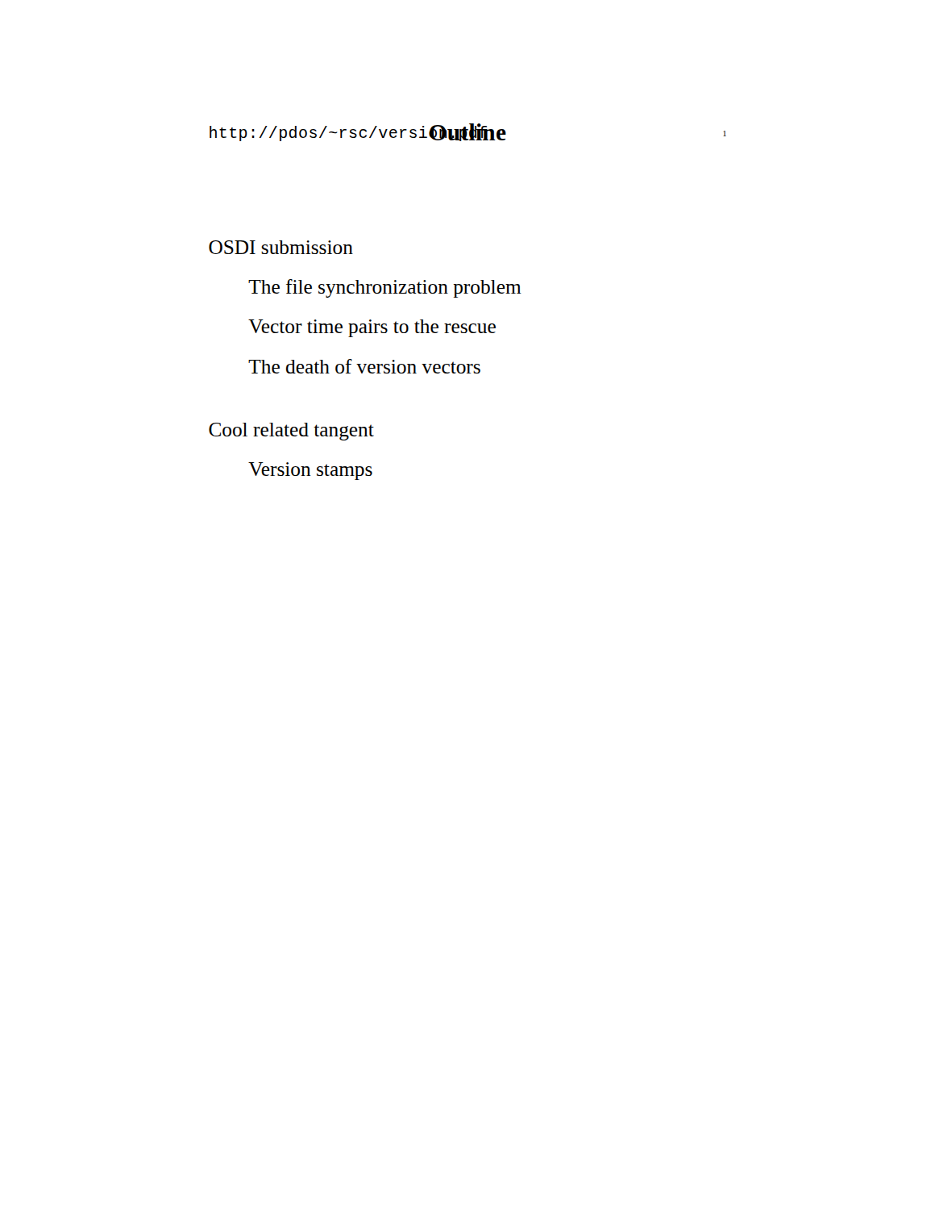http://pdos/~rsc/version.pdf
1
Outline
OSDI submission
The file synchronization problem
Vector time pairs to the rescue
The death of version vectors
Cool related tangent
Version stamps